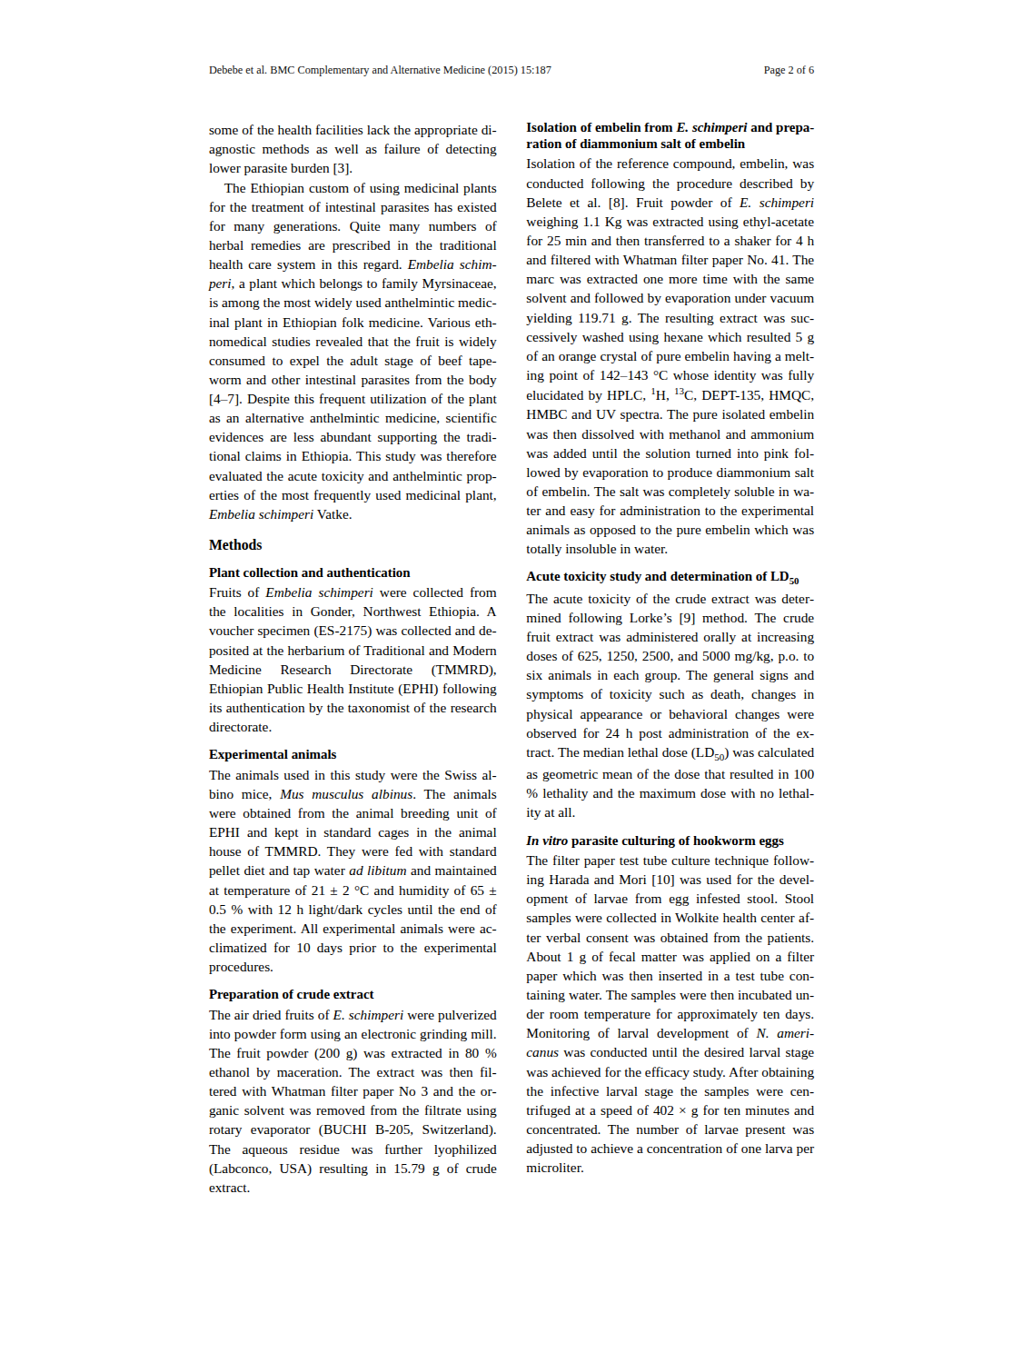Debebe et al. BMC Complementary and Alternative Medicine (2015) 15:187
Page 2 of 6
some of the health facilities lack the appropriate diagnostic methods as well as failure of detecting lower parasite burden [3].
The Ethiopian custom of using medicinal plants for the treatment of intestinal parasites has existed for many generations. Quite many numbers of herbal remedies are prescribed in the traditional health care system in this regard. Embelia schimperi, a plant which belongs to family Myrsinaceae, is among the most widely used anthelmintic medicinal plant in Ethiopian folk medicine. Various ethnomedical studies revealed that the fruit is widely consumed to expel the adult stage of beef tapeworm and other intestinal parasites from the body [4–7]. Despite this frequent utilization of the plant as an alternative anthelmintic medicine, scientific evidences are less abundant supporting the traditional claims in Ethiopia. This study was therefore evaluated the acute toxicity and anthelmintic properties of the most frequently used medicinal plant, Embelia schimperi Vatke.
Methods
Plant collection and authentication
Fruits of Embelia schimperi were collected from the localities in Gonder, Northwest Ethiopia. A voucher specimen (ES-2175) was collected and deposited at the herbarium of Traditional and Modern Medicine Research Directorate (TMMRD), Ethiopian Public Health Institute (EPHI) following its authentication by the taxonomist of the research directorate.
Experimental animals
The animals used in this study were the Swiss albino mice, Mus musculus albinus. The animals were obtained from the animal breeding unit of EPHI and kept in standard cages in the animal house of TMMRD. They were fed with standard pellet diet and tap water ad libitum and maintained at temperature of 21 ± 2 °C and humidity of 65 ± 0.5 % with 12 h light/dark cycles until the end of the experiment. All experimental animals were acclimatized for 10 days prior to the experimental procedures.
Preparation of crude extract
The air dried fruits of E. schimperi were pulverized into powder form using an electronic grinding mill. The fruit powder (200 g) was extracted in 80 % ethanol by maceration. The extract was then filtered with Whatman filter paper No 3 and the organic solvent was removed from the filtrate using rotary evaporator (BUCHI B-205, Switzerland). The aqueous residue was further lyophilized (Labconco, USA) resulting in 15.79 g of crude extract.
Isolation of embelin from E. schimperi and preparation of diammonium salt of embelin
Isolation of the reference compound, embelin, was conducted following the procedure described by Belete et al. [8]. Fruit powder of E. schimperi weighing 1.1 Kg was extracted using ethyl-acetate for 25 min and then transferred to a shaker for 4 h and filtered with Whatman filter paper No. 41. The marc was extracted one more time with the same solvent and followed by evaporation under vacuum yielding 119.71 g. The resulting extract was successively washed using hexane which resulted 5 g of an orange crystal of pure embelin having a melting point of 142–143 °C whose identity was fully elucidated by HPLC, 1 H, 13 C, DEPT-135, HMQC, HMBC and UV spectra. The pure isolated embelin was then dissolved with methanol and ammonium was added until the solution turned into pink followed by evaporation to produce diammonium salt of embelin. The salt was completely soluble in water and easy for administration to the experimental animals as opposed to the pure embelin which was totally insoluble in water.
Acute toxicity study and determination of LD50
The acute toxicity of the crude extract was determined following Lorke’s [9] method. The crude fruit extract was administered orally at increasing doses of 625, 1250, 2500, and 5000 mg/kg, p.o. to six animals in each group. The general signs and symptoms of toxicity such as death, changes in physical appearance or behavioral changes were observed for 24 h post administration of the extract. The median lethal dose (LD50) was calculated as geometric mean of the dose that resulted in 100 % lethality and the maximum dose with no lethality at all.
In vitro parasite culturing of hookworm eggs
The filter paper test tube culture technique following Harada and Mori [10] was used for the development of larvae from egg infested stool. Stool samples were collected in Wolkite health center after verbal consent was obtained from the patients. About 1 g of fecal matter was applied on a filter paper which was then inserted in a test tube containing water. The samples were then incubated under room temperature for approximately ten days. Monitoring of larval development of N. americanus was conducted until the desired larval stage was achieved for the efficacy study. After obtaining the infective larval stage the samples were centrifuged at a speed of 402 × g for ten minutes and concentrated. The number of larvae present was adjusted to achieve a concentration of one larva per microliter.